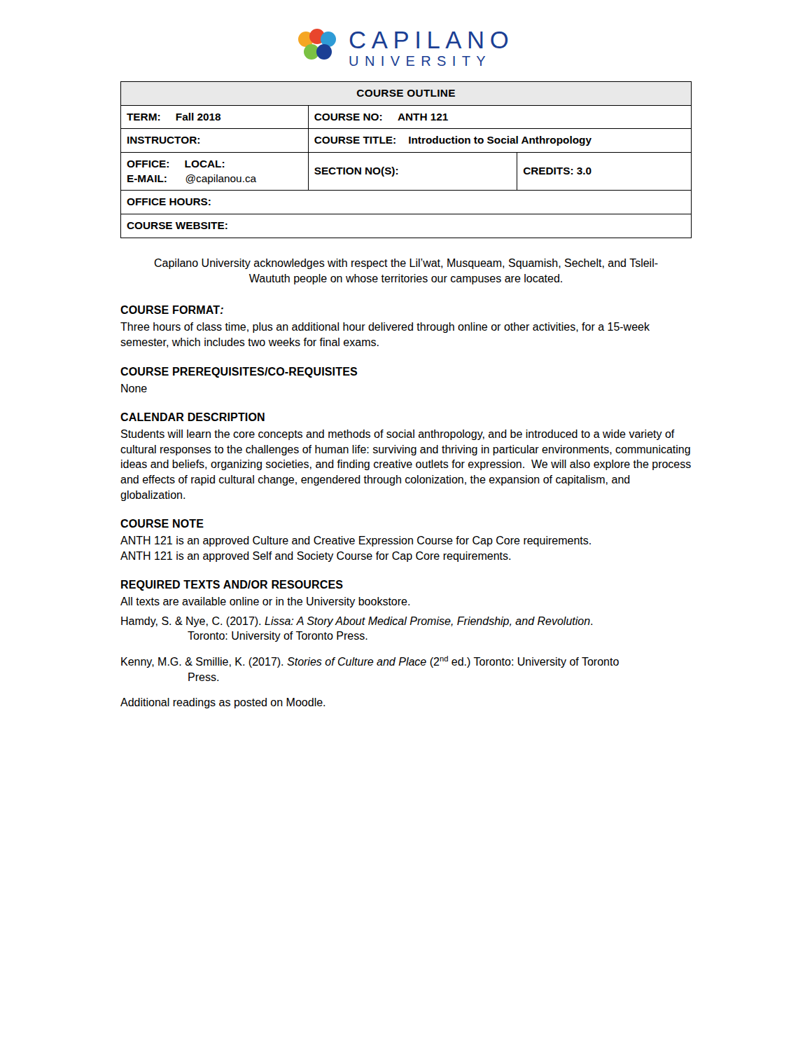CAPILANO UNIVERSITY
| COURSE OUTLINE |
| TERM: Fall 2018 | COURSE NO: ANTH 121 |
| INSTRUCTOR: | COURSE TITLE: Introduction to Social Anthropology |
| OFFICE: LOCAL: E-MAIL: @capilanou.ca | SECTION NO(S): | CREDITS: 3.0 |
| OFFICE HOURS: |
| COURSE WEBSITE: |
Capilano University acknowledges with respect the Lil’wat, Musqueam, Squamish, Sechelt, and Tsleil-Waututh people on whose territories our campuses are located.
COURSE FORMAT:
Three hours of class time, plus an additional hour delivered through online or other activities, for a 15-week semester, which includes two weeks for final exams.
COURSE PREREQUISITES/CO-REQUISITES
None
CALENDAR DESCRIPTION
Students will learn the core concepts and methods of social anthropology, and be introduced to a wide variety of cultural responses to the challenges of human life: surviving and thriving in particular environments, communicating ideas and beliefs, organizing societies, and finding creative outlets for expression. We will also explore the process and effects of rapid cultural change, engendered through colonization, the expansion of capitalism, and globalization.
COURSE NOTE
ANTH 121 is an approved Culture and Creative Expression Course for Cap Core requirements.
ANTH 121 is an approved Self and Society Course for Cap Core requirements.
REQUIRED TEXTS AND/OR RESOURCES
All texts are available online or in the University bookstore.
Hamdy, S. & Nye, C. (2017). Lissa: A Story About Medical Promise, Friendship, and Revolution.
Toronto: University of Toronto Press.
Kenny, M.G. & Smillie, K. (2017). Stories of Culture and Place (2nd ed.) Toronto: University of Toronto
Press.
Additional readings as posted on Moodle.